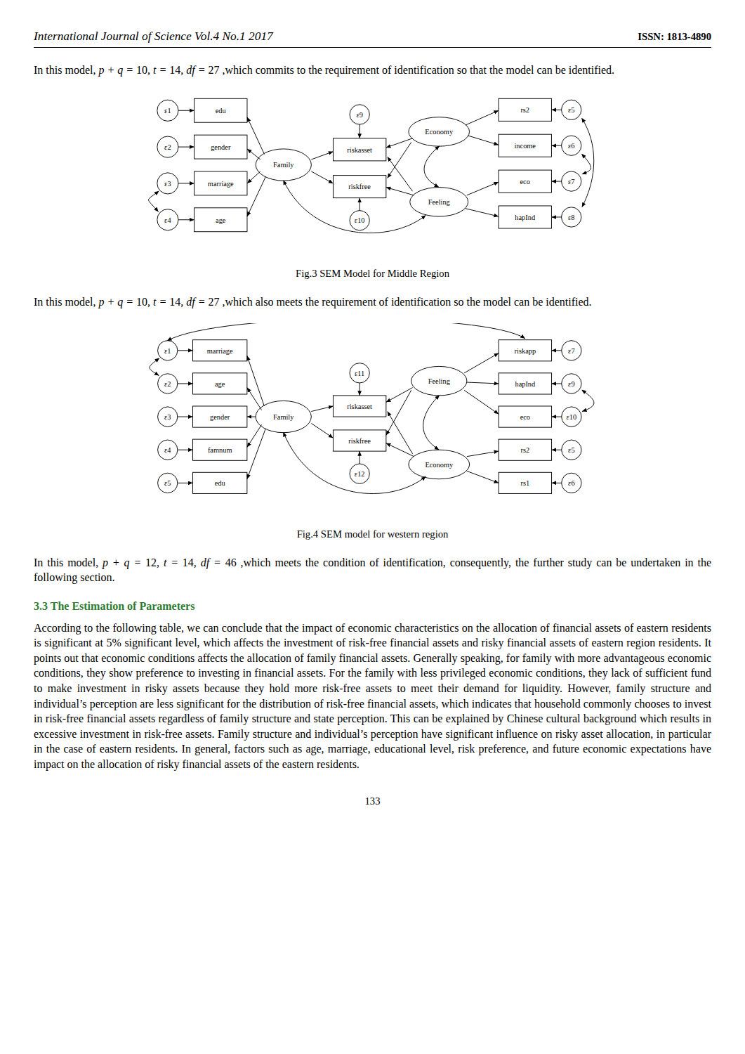International Journal of Science Vol.4 No.1 2017 ISSN: 1813-4890
In this model, p + q = 10, t = 14, df = 27 ,which commits to the requirement of identification so that the model can be identified.
ε1 ε2 ε3 ε4 edu gender marriage age Family riskasset riskfree ε9 ε10 Economy Feeling rs2 income eco hapInd ε5 ε6 ε7 ε8
Fig.3 SEM Model for Middle Region
In this model, p + q = 10, t = 14, df = 27 ,which also meets the requirement of identification so the model can be identified.
ε1 ε2 ε3 ε4 ε5 marriage age gender famnum edu Family riskasset riskfree ε11 ε12 Feeling Economy riskapp hapInd eco rs2 rs1 ε7 ε9 ε10 ε5 ε6
Fig.4 SEM model for western region
In this model, p + q = 12, t = 14, df = 46 ,which meets the condition of identification, consequently, the further study can be undertaken in the following section.
3.3 The Estimation of Parameters
According to the following table, we can conclude that the impact of economic characteristics on the allocation of financial assets of eastern residents is significant at 5% significant level, which affects the investment of risk-free financial assets and risky financial assets of eastern region residents. It points out that economic conditions affects the allocation of family financial assets. Generally speaking, for family with more advantageous economic conditions, they show preference to investing in financial assets. For the family with less privileged economic conditions, they lack of sufficient fund to make investment in risky assets because they hold more risk-free assets to meet their demand for liquidity. However, family structure and individual’s perception are less significant for the distribution of risk-free financial assets, which indicates that household commonly chooses to invest in risk-free financial assets regardless of family structure and state perception. This can be explained by Chinese cultural background which results in excessive investment in risk-free assets. Family structure and individual’s perception have significant influence on risky asset allocation, in particular in the case of eastern residents. In general, factors such as age, marriage, educational level, risk preference, and future economic expectations have impact on the allocation of risky financial assets of the eastern residents.
133